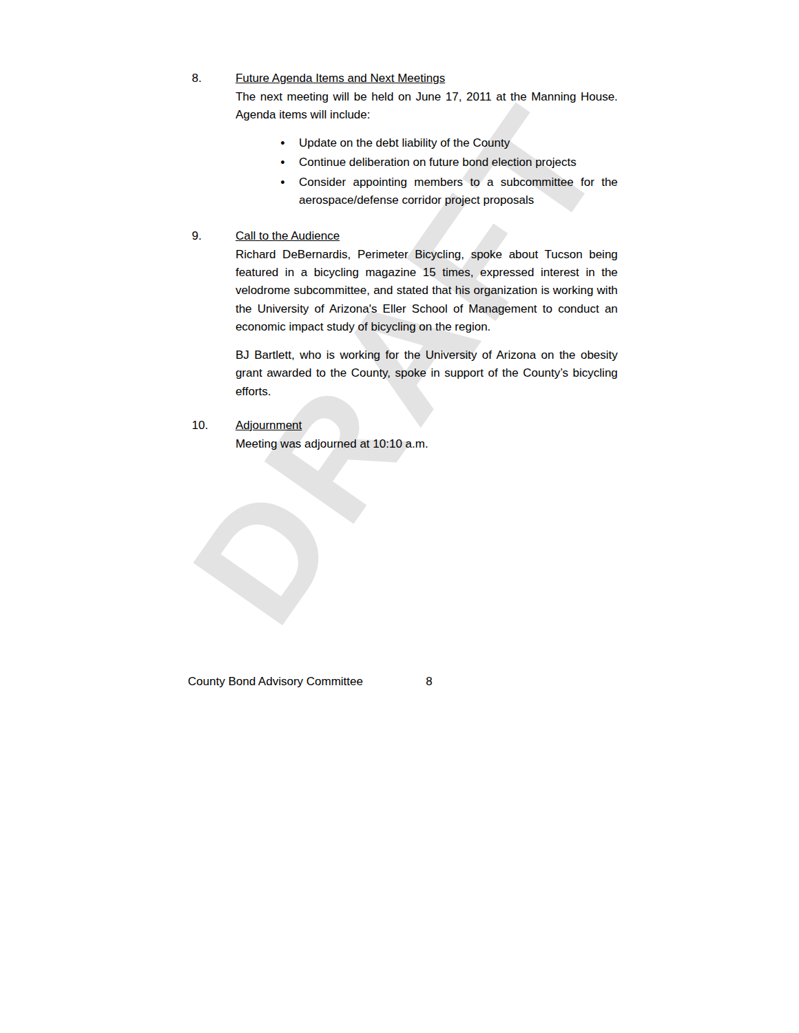DRAFT
8.
Future Agenda Items and Next Meetings
The next meeting will be held on June 17, 2011 at the Manning House. Agenda items will include:
Update on the debt liability of the County
Continue deliberation on future bond election projects
Consider appointing members to a subcommittee for the aerospace/defense corridor project proposals
9.
Call to the Audience
Richard DeBernardis, Perimeter Bicycling, spoke about Tucson being featured in a bicycling magazine 15 times, expressed interest in the velodrome subcommittee, and stated that his organization is working with the University of Arizona's Eller School of Management to conduct an economic impact study of bicycling on the region.
BJ Bartlett, who is working for the University of Arizona on the obesity grant awarded to the County, spoke in support of the County’s bicycling efforts.
10.
Adjournment
Meeting was adjourned at 10:10 a.m.
County Bond Advisory Committee
8